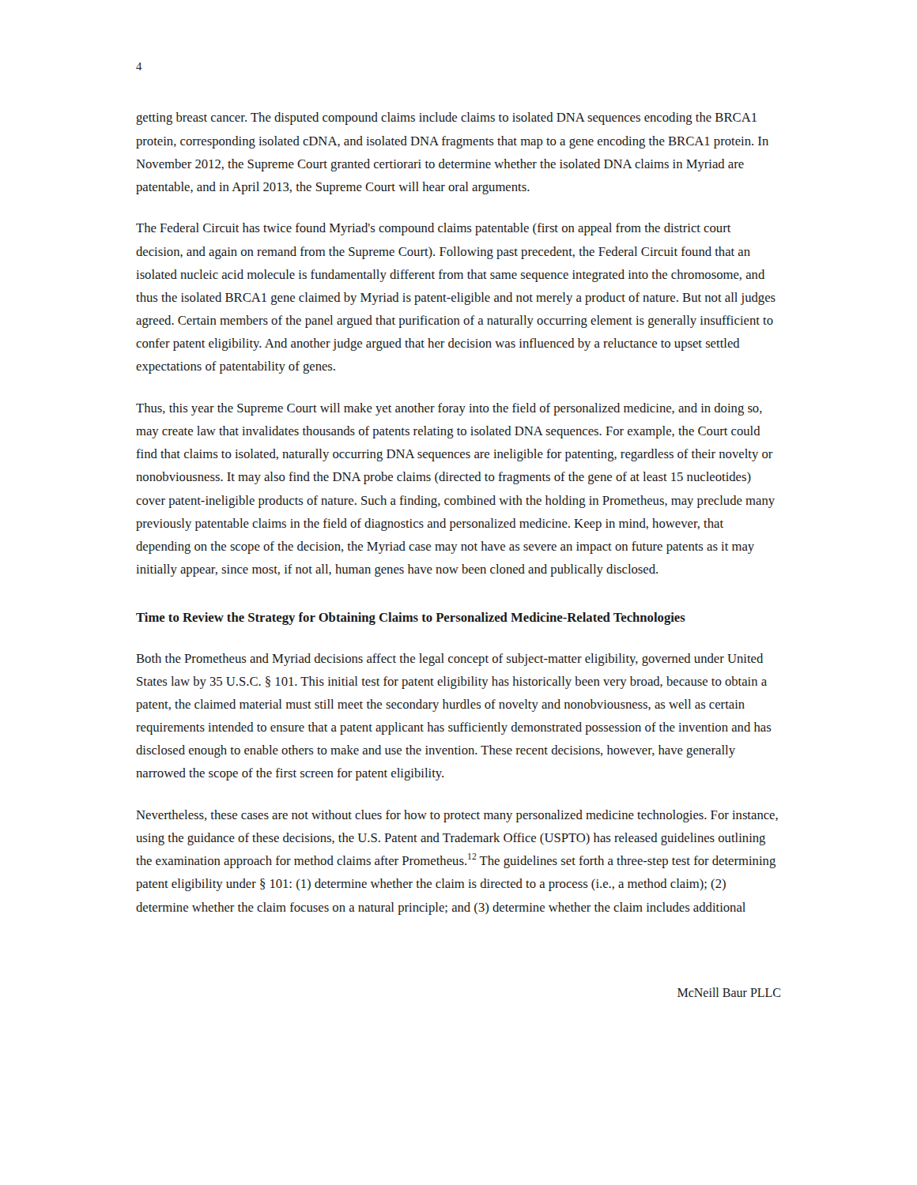4
getting breast cancer. The disputed compound claims include claims to isolated DNA sequences encoding the BRCA1 protein, corresponding isolated cDNA, and isolated DNA fragments that map to a gene encoding the BRCA1 protein. In November 2012, the Supreme Court granted certiorari to determine whether the isolated DNA claims in Myriad are patentable, and in April 2013, the Supreme Court will hear oral arguments.
The Federal Circuit has twice found Myriad's compound claims patentable (first on appeal from the district court decision, and again on remand from the Supreme Court). Following past precedent, the Federal Circuit found that an isolated nucleic acid molecule is fundamentally different from that same sequence integrated into the chromosome, and thus the isolated BRCA1 gene claimed by Myriad is patent-eligible and not merely a product of nature. But not all judges agreed. Certain members of the panel argued that purification of a naturally occurring element is generally insufficient to confer patent eligibility. And another judge argued that her decision was influenced by a reluctance to upset settled expectations of patentability of genes.
Thus, this year the Supreme Court will make yet another foray into the field of personalized medicine, and in doing so, may create law that invalidates thousands of patents relating to isolated DNA sequences. For example, the Court could find that claims to isolated, naturally occurring DNA sequences are ineligible for patenting, regardless of their novelty or nonobviousness. It may also find the DNA probe claims (directed to fragments of the gene of at least 15 nucleotides) cover patent-ineligible products of nature. Such a finding, combined with the holding in Prometheus, may preclude many previously patentable claims in the field of diagnostics and personalized medicine. Keep in mind, however, that depending on the scope of the decision, the Myriad case may not have as severe an impact on future patents as it may initially appear, since most, if not all, human genes have now been cloned and publically disclosed.
Time to Review the Strategy for Obtaining Claims to Personalized Medicine-Related Technologies
Both the Prometheus and Myriad decisions affect the legal concept of subject-matter eligibility, governed under United States law by 35 U.S.C. § 101. This initial test for patent eligibility has historically been very broad, because to obtain a patent, the claimed material must still meet the secondary hurdles of novelty and nonobviousness, as well as certain requirements intended to ensure that a patent applicant has sufficiently demonstrated possession of the invention and has disclosed enough to enable others to make and use the invention. These recent decisions, however, have generally narrowed the scope of the first screen for patent eligibility.
Nevertheless, these cases are not without clues for how to protect many personalized medicine technologies. For instance, using the guidance of these decisions, the U.S. Patent and Trademark Office (USPTO) has released guidelines outlining the examination approach for method claims after Prometheus.12 The guidelines set forth a three-step test for determining patent eligibility under § 101: (1) determine whether the claim is directed to a process (i.e., a method claim); (2) determine whether the claim focuses on a natural principle; and (3) determine whether the claim includes additional
McNeill Baur PLLC